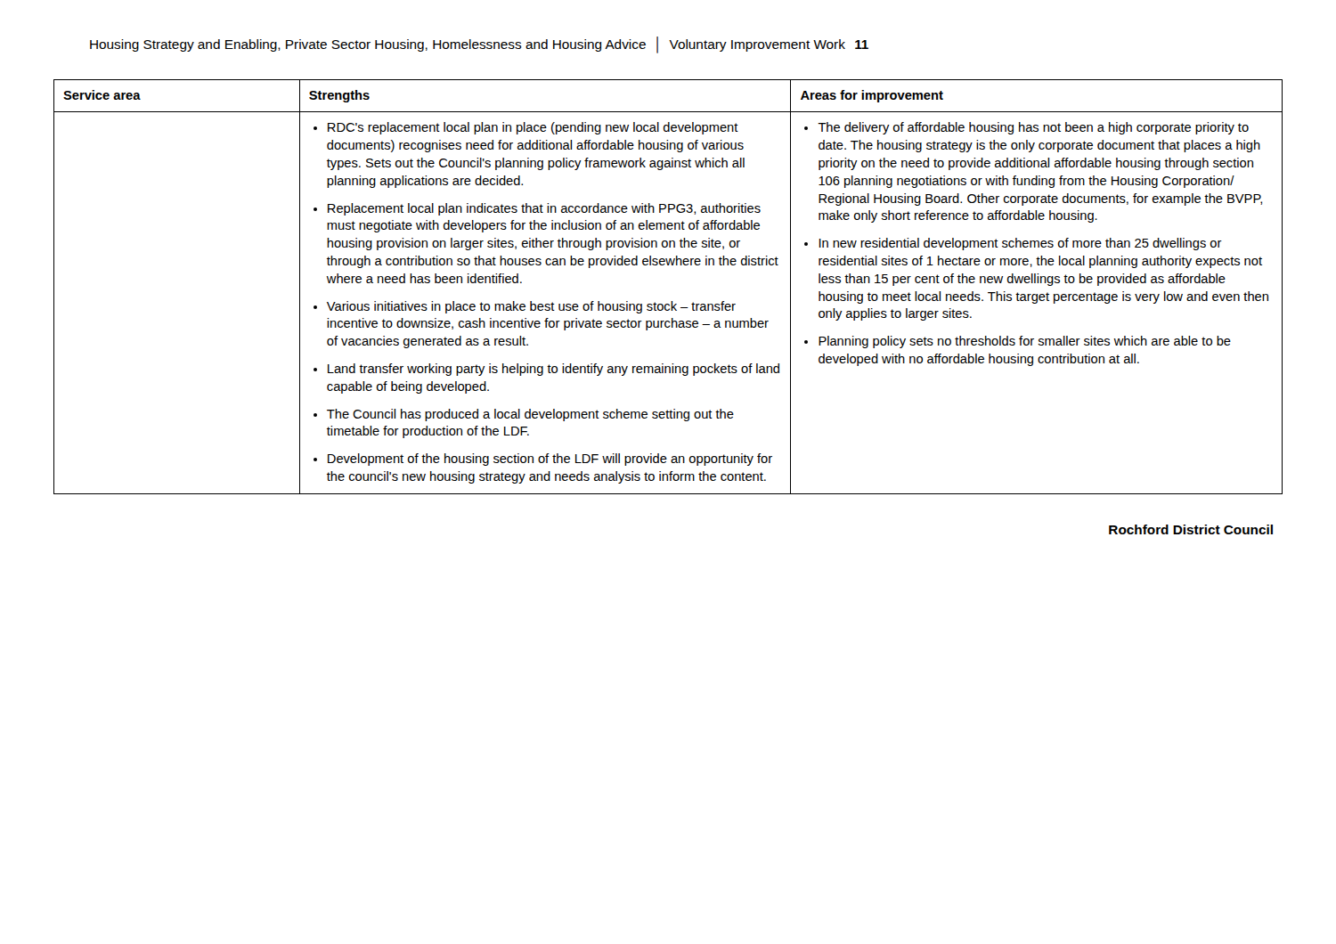Housing Strategy and Enabling, Private Sector Housing, Homelessness and Housing Advice │ Voluntary Improvement Work 11
| Service area | Strengths | Areas for improvement |
| --- | --- | --- |
| | RDC's replacement local plan in place (pending new local development documents) recognises need for additional affordable housing of various types. Sets out the Council's planning policy framework against which all planning applications are decided. Replacement local plan indicates that in accordance with PPG3, authorities must negotiate with developers for the inclusion of an element of affordable housing provision on larger sites, either through provision on the site, or through a contribution so that houses can be provided elsewhere in the district where a need has been identified. Various initiatives in place to make best use of housing stock – transfer incentive to downsize, cash incentive for private sector purchase – a number of vacancies generated as a result. Land transfer working party is helping to identify any remaining pockets of land capable of being developed. The Council has produced a local development scheme setting out the timetable for production of the LDF. Development of the housing section of the LDF will provide an opportunity for the council's new housing strategy and needs analysis to inform the content. | The delivery of affordable housing has not been a high corporate priority to date. The housing strategy is the only corporate document that places a high priority on the need to provide additional affordable housing through section 106 planning negotiations or with funding from the Housing Corporation/ Regional Housing Board. Other corporate documents, for example the BVPP, make only short reference to affordable housing. In new residential development schemes of more than 25 dwellings or residential sites of 1 hectare or more, the local planning authority expects not less than 15 per cent of the new dwellings to be provided as affordable housing to meet local needs. This target percentage is very low and even then only applies to larger sites. Planning policy sets no thresholds for smaller sites which are able to be developed with no affordable housing contribution at all. |
Rochford District Council